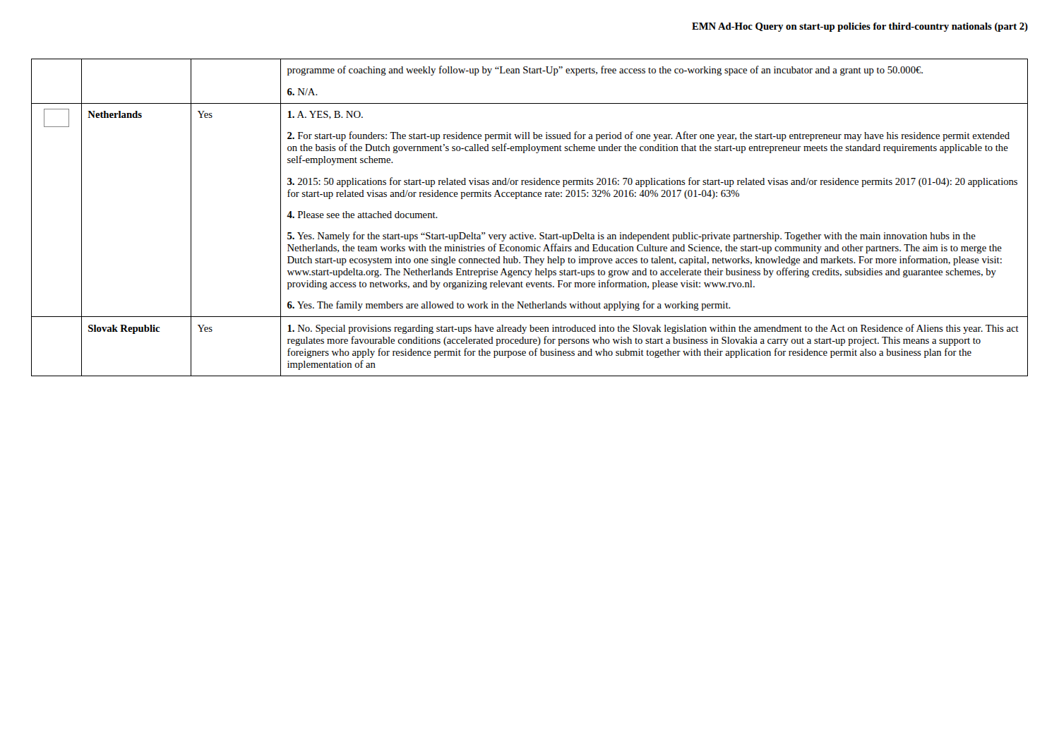EMN Ad-Hoc Query on start-up policies for third-country nationals (part 2)
| | | | programme of coaching and weekly follow-up by “Lean Start-Up” experts, free access to the co-working space of an incubator and a grant up to 50.000€. 6. N/A. |
| | Netherlands | Yes | 1. A. YES, B. NO. 2. For start-up founders: The start-up residence permit will be issued for a period of one year. After one year, the start-up entrepreneur may have his residence permit extended on the basis of the Dutch government’s so-called self-employment scheme under the condition that the start-up entrepreneur meets the standard requirements applicable to the self-employment scheme. 3. 2015: 50 applications for start-up related visas and/or residence permits 2016: 70 applications for start-up related visas and/or residence permits 2017 (01-04): 20 applications for start-up related visas and/or residence permits Acceptance rate: 2015: 32% 2016: 40% 2017 (01-04): 63% 4. Please see the attached document. 5. Yes. Namely for the start-ups “Start-upDelta” very active. Start-upDelta is an independent public-private partnership. Together with the main innovation hubs in the Netherlands, the team works with the ministries of Economic Affairs and Education Culture and Science, the start-up community and other partners. The aim is to merge the Dutch start-up ecosystem into one single connected hub. They help to improve acces to talent, capital, networks, knowledge and markets. For more information, please visit: www.start-updelta.org. The Netherlands Entreprise Agency helps start-ups to grow and to accelerate their business by offering credits, subsidies and guarantee schemes, by providing access to networks, and by organizing relevant events. For more information, please visit: www.rvo.nl. 6. Yes. The family members are allowed to work in the Netherlands without applying for a working permit. |
| | Slovak Republic | Yes | 1. No. Special provisions regarding start-ups have already been introduced into the Slovak legislation within the amendment to the Act on Residence of Aliens this year. This act regulates more favourable conditions (accelerated procedure) for persons who wish to start a business in Slovakia a carry out a start-up project. This means a support to foreigners who apply for residence permit for the purpose of business and who submit together with their application for residence permit also a business plan for the implementation of an |